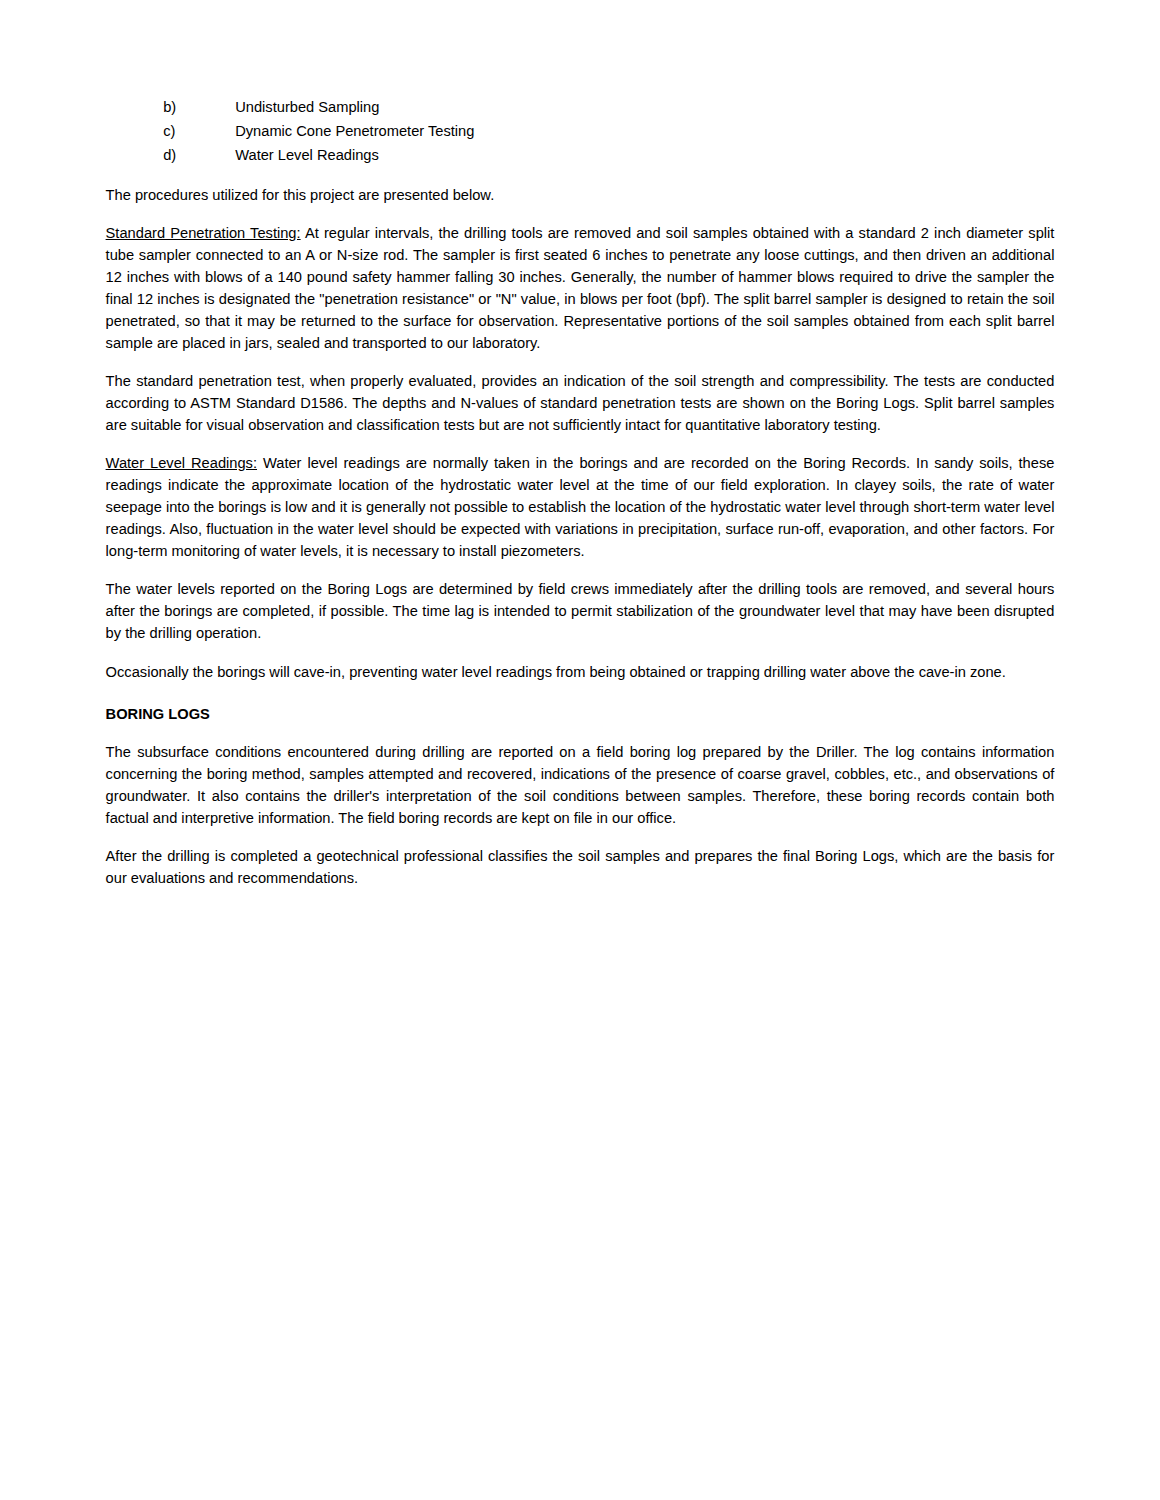b) Undisturbed Sampling
c) Dynamic Cone Penetrometer Testing
d) Water Level Readings
The procedures utilized for this project are presented below.
Standard Penetration Testing: At regular intervals, the drilling tools are removed and soil samples obtained with a standard 2 inch diameter split tube sampler connected to an A or N-size rod. The sampler is first seated 6 inches to penetrate any loose cuttings, and then driven an additional 12 inches with blows of a 140 pound safety hammer falling 30 inches. Generally, the number of hammer blows required to drive the sampler the final 12 inches is designated the "penetration resistance" or "N" value, in blows per foot (bpf). The split barrel sampler is designed to retain the soil penetrated, so that it may be returned to the surface for observation. Representative portions of the soil samples obtained from each split barrel sample are placed in jars, sealed and transported to our laboratory.
The standard penetration test, when properly evaluated, provides an indication of the soil strength and compressibility. The tests are conducted according to ASTM Standard D1586. The depths and N-values of standard penetration tests are shown on the Boring Logs. Split barrel samples are suitable for visual observation and classification tests but are not sufficiently intact for quantitative laboratory testing.
Water Level Readings: Water level readings are normally taken in the borings and are recorded on the Boring Records. In sandy soils, these readings indicate the approximate location of the hydrostatic water level at the time of our field exploration. In clayey soils, the rate of water seepage into the borings is low and it is generally not possible to establish the location of the hydrostatic water level through short-term water level readings. Also, fluctuation in the water level should be expected with variations in precipitation, surface run-off, evaporation, and other factors. For long-term monitoring of water levels, it is necessary to install piezometers.
The water levels reported on the Boring Logs are determined by field crews immediately after the drilling tools are removed, and several hours after the borings are completed, if possible. The time lag is intended to permit stabilization of the groundwater level that may have been disrupted by the drilling operation.
Occasionally the borings will cave-in, preventing water level readings from being obtained or trapping drilling water above the cave-in zone.
BORING LOGS
The subsurface conditions encountered during drilling are reported on a field boring log prepared by the Driller. The log contains information concerning the boring method, samples attempted and recovered, indications of the presence of coarse gravel, cobbles, etc., and observations of groundwater. It also contains the driller's interpretation of the soil conditions between samples. Therefore, these boring records contain both factual and interpretive information. The field boring records are kept on file in our office.
After the drilling is completed a geotechnical professional classifies the soil samples and prepares the final Boring Logs, which are the basis for our evaluations and recommendations.